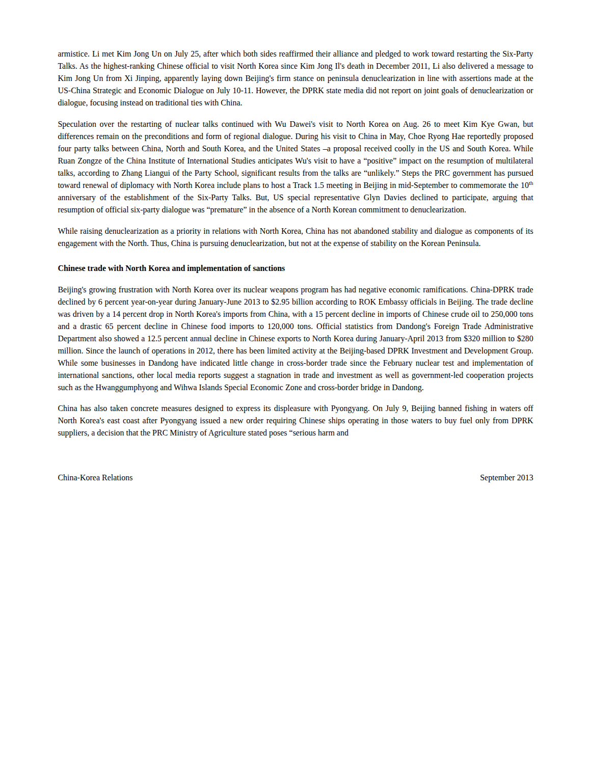armistice. Li met Kim Jong Un on July 25, after which both sides reaffirmed their alliance and pledged to work toward restarting the Six-Party Talks. As the highest-ranking Chinese official to visit North Korea since Kim Jong Il's death in December 2011, Li also delivered a message to Kim Jong Un from Xi Jinping, apparently laying down Beijing's firm stance on peninsula denuclearization in line with assertions made at the US-China Strategic and Economic Dialogue on July 10-11. However, the DPRK state media did not report on joint goals of denuclearization or dialogue, focusing instead on traditional ties with China.
Speculation over the restarting of nuclear talks continued with Wu Dawei's visit to North Korea on Aug. 26 to meet Kim Kye Gwan, but differences remain on the preconditions and form of regional dialogue. During his visit to China in May, Choe Ryong Hae reportedly proposed four party talks between China, North and South Korea, and the United States –a proposal received coolly in the US and South Korea. While Ruan Zongze of the China Institute of International Studies anticipates Wu's visit to have a “positive” impact on the resumption of multilateral talks, according to Zhang Liangui of the Party School, significant results from the talks are “unlikely.” Steps the PRC government has pursued toward renewal of diplomacy with North Korea include plans to host a Track 1.5 meeting in Beijing in mid-September to commemorate the 10th anniversary of the establishment of the Six-Party Talks. But, US special representative Glyn Davies declined to participate, arguing that resumption of official six-party dialogue was “premature” in the absence of a North Korean commitment to denuclearization.
While raising denuclearization as a priority in relations with North Korea, China has not abandoned stability and dialogue as components of its engagement with the North. Thus, China is pursuing denuclearization, but not at the expense of stability on the Korean Peninsula.
Chinese trade with North Korea and implementation of sanctions
Beijing's growing frustration with North Korea over its nuclear weapons program has had negative economic ramifications. China-DPRK trade declined by 6 percent year-on-year during January-June 2013 to $2.95 billion according to ROK Embassy officials in Beijing. The trade decline was driven by a 14 percent drop in North Korea's imports from China, with a 15 percent decline in imports of Chinese crude oil to 250,000 tons and a drastic 65 percent decline in Chinese food imports to 120,000 tons. Official statistics from Dandong's Foreign Trade Administrative Department also showed a 12.5 percent annual decline in Chinese exports to North Korea during January-April 2013 from $320 million to $280 million. Since the launch of operations in 2012, there has been limited activity at the Beijing-based DPRK Investment and Development Group. While some businesses in Dandong have indicated little change in cross-border trade since the February nuclear test and implementation of international sanctions, other local media reports suggest a stagnation in trade and investment as well as government-led cooperation projects such as the Hwanggumphyong and Wihwa Islands Special Economic Zone and cross-border bridge in Dandong.
China has also taken concrete measures designed to express its displeasure with Pyongyang. On July 9, Beijing banned fishing in waters off North Korea's east coast after Pyongyang issued a new order requiring Chinese ships operating in those waters to buy fuel only from DPRK suppliers, a decision that the PRC Ministry of Agriculture stated poses “serious harm and
China-Korea Relations September 2013